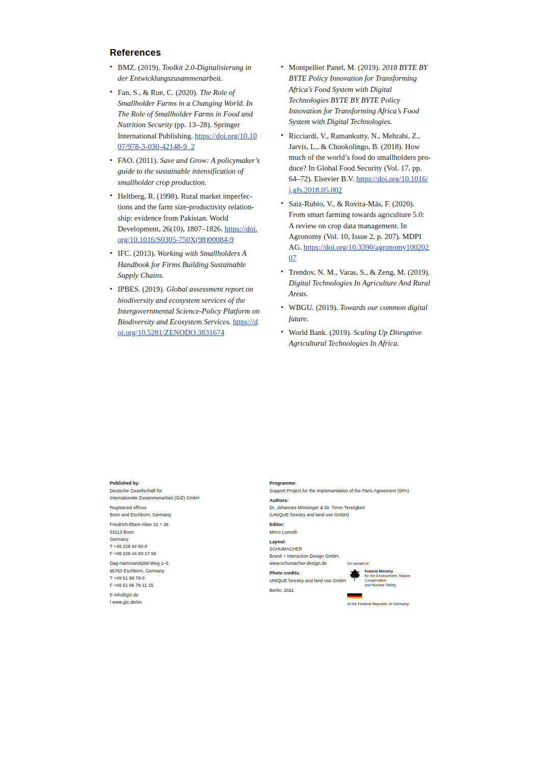References
BMZ. (2019). Toolkit 2.0-Digitalisierung in der Entwicklungszusammenarbeit.
Fan, S., & Rue, C. (2020). The Role of Smallholder Farms in a Changing World. In The Role of Smallholder Farms in Food and Nutrition Security (pp. 13–28). Springer International Publishing. https://doi.org/10.1007/978-3-030-42148-9_2
FAO. (2011). Save and Grow: A policymaker’s guide to the sustainable intensification of smallholder crop production.
Heltberg, R. (1998). Rural market imperfections and the farm size-productivity relation-ship: evidence from Pakistan. World Development, 26(10), 1807–1826. https://doi.org/10.1016/S0305-750X(98)00084-9
IFC. (2013). Working with Smallholders A Handbook for Firms Building Sustainable Supply Chains.
IPBES. (2019). Global assessment report on biodiversity and ecosystem services of the Intergovernmental Science-Policy Platform on Biodiversity and Ecosystem Services. https://doi.org/10.5281/ZENODO.3831674
Montpellier Panel, M. (2019). 2018 BYTE BY BYTE Policy Innovation for Transforming Africa’s Food System with Digital Technologies BYTE BY BYTE Policy Innovation for Transforming Africa’s Food System with Digital Technologies.
Ricciardi, V., Ramankutty, N., Mehrabi, Z., Jarvis, L., & Chookolingo, B. (2018). How much of the world’s food do smallholders produce? In Global Food Security (Vol. 17, pp. 64–72). Elsevier B.V. https://doi.org/10.1016/j.gfs.2018.05.002
Saiz-Rubio, V., & Rovira-Más, F. (2020). From smart farming towards agriculture 5.0: A review on crop data management. In Agronomy (Vol. 10, Issue 2, p. 207). MDPI AG. https://doi.org/10.3390/agronomy10020207
Trendov, N. M., Varas, S., & Zeng, M. (2019). Digital Technologies In Agriculture And Rural Areas.
WBGU. (2019). Towards our common digital future.
World Bank. (2019). Scaling Up Disruptive Agricultural Technologies In Africa.
Published by:
Deutsche Gesellschaft für
Internationale Zusammenarbeit (GIZ) GmbH
Registered offices
Bonn and Eschborn, Germany
Friedrich-Ebert-Allee 32 + 36
53113 Bonn
Germany
T +49 228 44 60-0
F +49 228 44 60-17 66
Dag-Hammarskjöld-Weg 1–5
65760 Eschborn, Germany
T +49 61 96 79-0
F +49 61 96 79-11 15
E info@giz.de
I www.giz.de/en
Programme:
Support Project for the Implementation of the Paris Agreement (SPA)
Authors:
Dr. Johannes Mössinger & Dr. Timm Tennigkeit
(UNIQUE forestry and land use GmbH)
Editor:
Mirco Lomoth
Layout:
SCHUMACHER
Brand + Interaction Design GmbH,
www.schumacher-design.de
Photo credits:
UNIQUE forestry and land use GmbH
Berlin, 2021
On behalf of:
Federal Ministry
for the Environment, Nature Conservation
and Nuclear Safety
of the Federal Republic of Germany